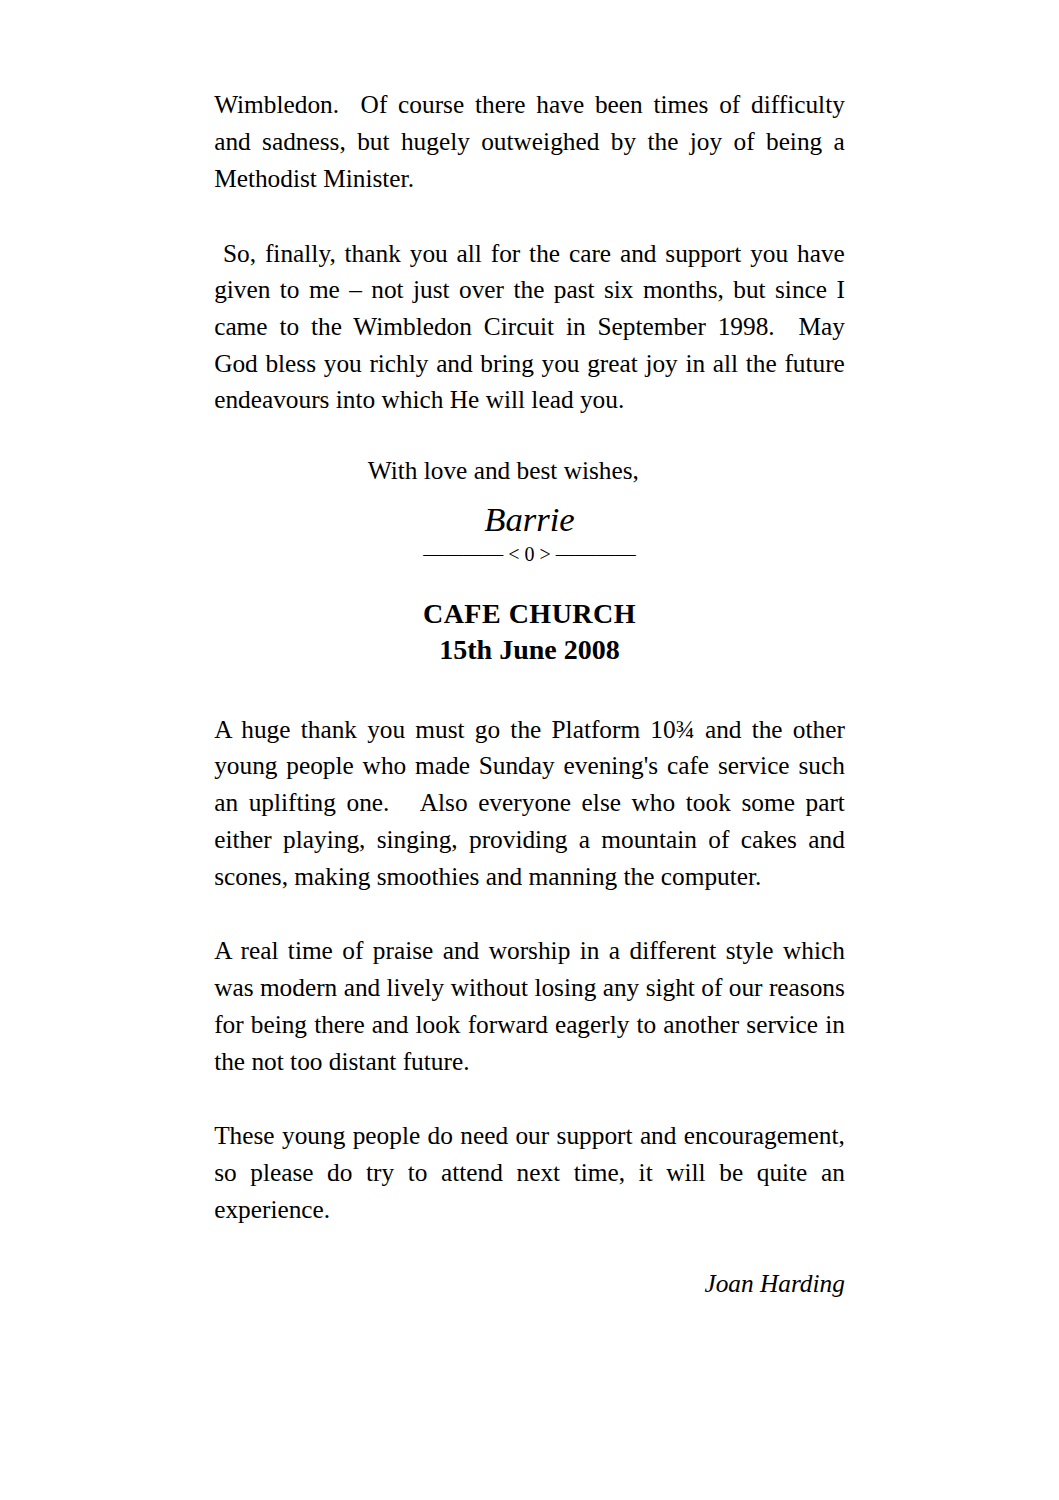Wimbledon. Of course there have been times of difficulty and sadness, but hugely outweighed by the joy of being a Methodist Minister.
So, finally, thank you all for the care and support you have given to me – not just over the past six months, but since I came to the Wimbledon Circuit in September 1998. May God bless you richly and bring you great joy in all the future endeavours into which He will lead you.
With love and best wishes,
Barrie
———— < 0 > ————
CAFE CHURCH
15th June 2008
A huge thank you must go the Platform 10¾ and the other young people who made Sunday evening's cafe service such an uplifting one. Also everyone else who took some part either playing, singing, providing a mountain of cakes and scones, making smoothies and manning the computer.
A real time of praise and worship in a different style which was modern and lively without losing any sight of our reasons for being there and look forward eagerly to another service in the not too distant future.
These young people do need our support and encouragement, so please do try to attend next time, it will be quite an experience.
Joan Harding